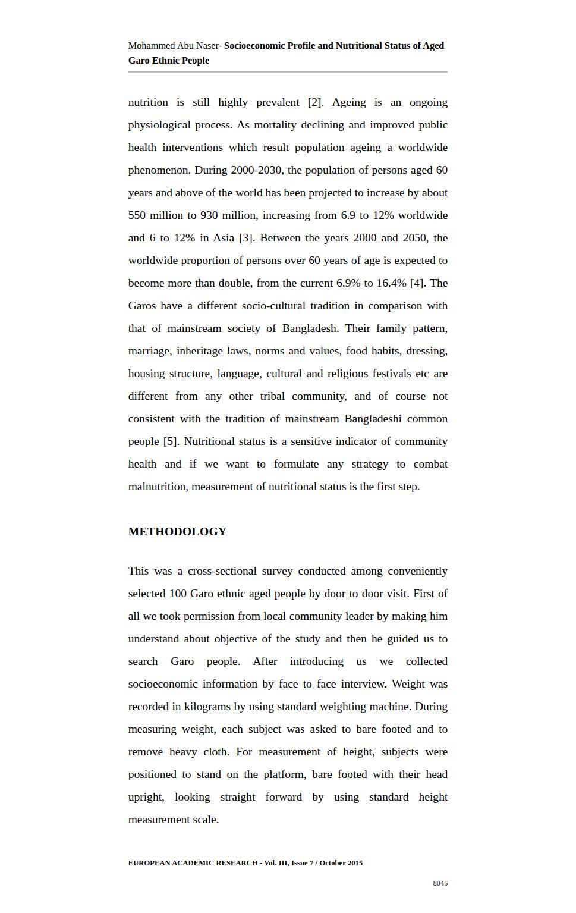Mohammed Abu Naser- Socioeconomic Profile and Nutritional Status of Aged Garo Ethnic People
nutrition is still highly prevalent [2]. Ageing is an ongoing physiological process. As mortality declining and improved public health interventions which result population ageing a worldwide phenomenon. During 2000-2030, the population of persons aged 60 years and above of the world has been projected to increase by about 550 million to 930 million, increasing from 6.9 to 12% worldwide and 6 to 12% in Asia [3]. Between the years 2000 and 2050, the worldwide proportion of persons over 60 years of age is expected to become more than double, from the current 6.9% to 16.4% [4]. The Garos have a different socio-cultural tradition in comparison with that of mainstream society of Bangladesh. Their family pattern, marriage, inheritage laws, norms and values, food habits, dressing, housing structure, language, cultural and religious festivals etc are different from any other tribal community, and of course not consistent with the tradition of mainstream Bangladeshi common people [5]. Nutritional status is a sensitive indicator of community health and if we want to formulate any strategy to combat malnutrition, measurement of nutritional status is the first step.
METHODOLOGY
This was a cross-sectional survey conducted among conveniently selected 100 Garo ethnic aged people by door to door visit. First of all we took permission from local community leader by making him understand about objective of the study and then he guided us to search Garo people. After introducing us we collected socioeconomic information by face to face interview. Weight was recorded in kilograms by using standard weighting machine. During measuring weight, each subject was asked to bare footed and to remove heavy cloth. For measurement of height, subjects were positioned to stand on the platform, bare footed with their head upright, looking straight forward by using standard height measurement scale.
EUROPEAN ACADEMIC RESEARCH - Vol. III, Issue 7 / October 2015
8046